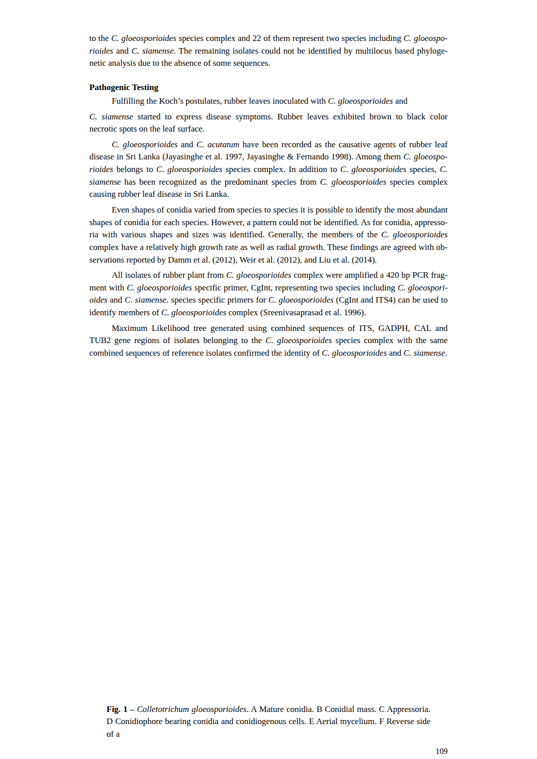to the C. gloeosporioides species complex and 22 of them represent two species including C. gloeosporioides and C. siamense. The remaining isolates could not be identified by multilocus based phylogenetic analysis due to the absence of some sequences.
Pathogenic Testing
Fulfilling the Koch’s postulates, rubber leaves inoculated with C. gloeosporioides and
C. siamense started to express disease symptoms. Rubber leaves exhibited brown to black color necrotic spots on the leaf surface.
C. gloeosporioides and C. acutatum have been recorded as the causative agents of rubber leaf disease in Sri Lanka (Jayasinghe et al. 1997, Jayasinghe & Fernando 1998). Among them C. gloeosporioides belongs to C. gloeosporioides species complex. In addition to C. gloeosporioides species, C. siamense has been recognized as the predominant species from C. gloeosporioides species complex causing rubber leaf disease in Sri Lanka.
Even shapes of conidia varied from species to species it is possible to identify the most abundant shapes of conidia for each species. However, a pattern could not be identified. As for conidia, appressoria with various shapes and sizes was identified. Generally, the members of the C. gloeosporioides complex have a relatively high growth rate as well as radial growth. These findings are agreed with observations reported by Damm et al. (2012), Weir et al. (2012), and Liu et al. (2014).
All isolates of rubber plant from C. gloeosporioides complex were amplified a 420 bp PCR fragment with C. gloeosporioides specific primer, CgInt, representing two species including C. gloeosporioides and C. siamense. species specific primers for C. gloeosporioides (CgInt and ITS4) can be used to identify members of C. gloeosporioides complex (Sreenivasaprasad et al. 1996).
Maximum Likelihood tree generated using combined sequences of ITS, GADPH, CAL and TUB2 gene regions of isolates belonging to the C. gloeosporioides species complex with the same combined sequences of reference isolates confirmed the identity of C. gloeosporioides and C. siamense.
Fig. 1 – Colletotrichum gloeosporioides. A Mature conidia. B Conidial mass. C Appressoria. D Conidiophore bearing conidia and conidiogenous cells. E Aerial mycelium. F Reverse side of a
109